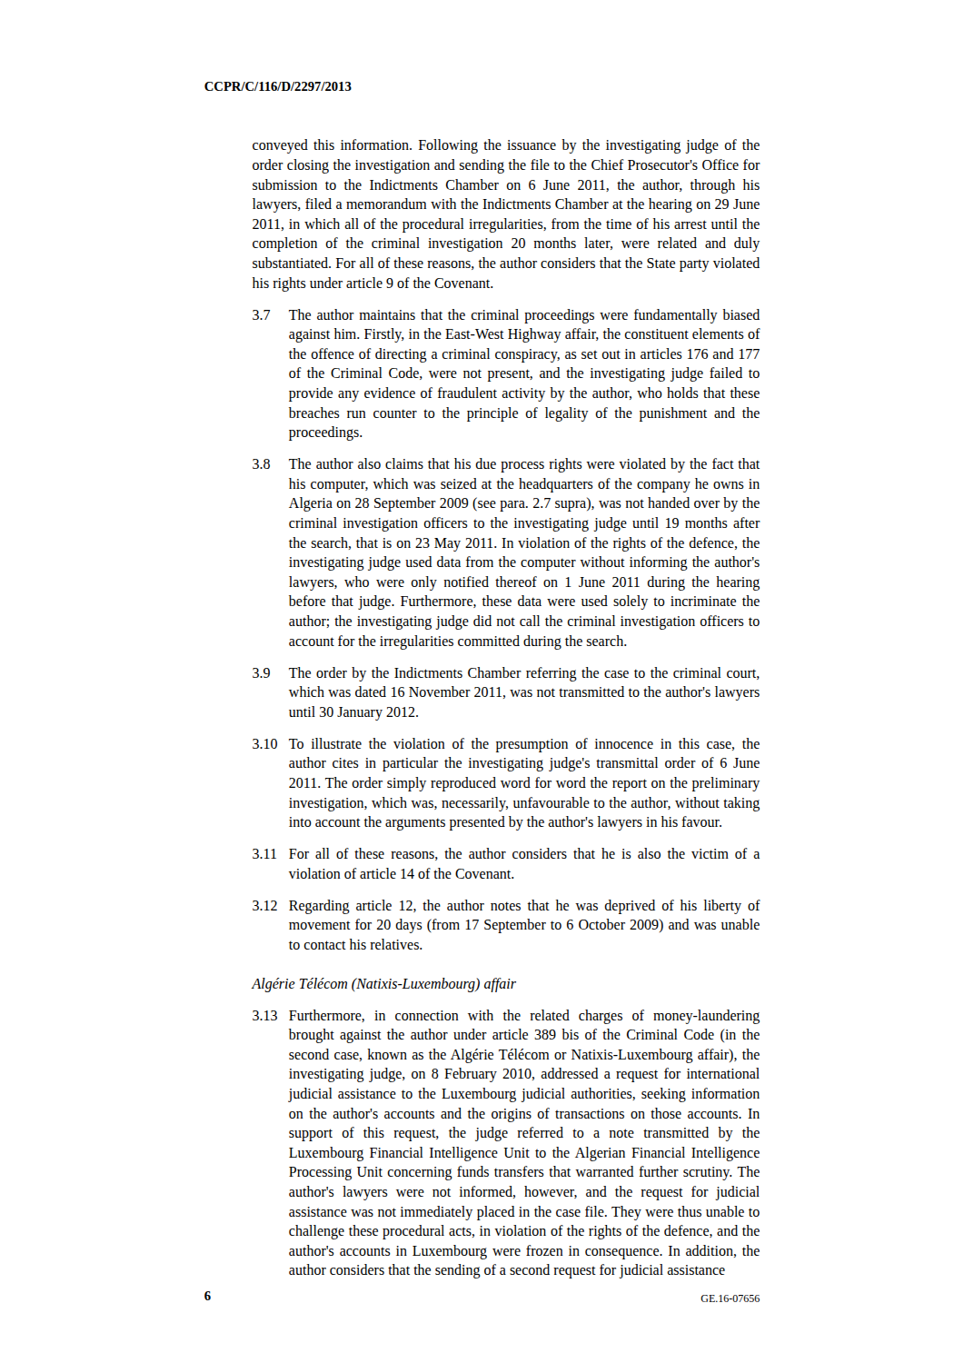CCPR/C/116/D/2297/2013
conveyed this information. Following the issuance by the investigating judge of the order closing the investigation and sending the file to the Chief Prosecutor's Office for submission to the Indictments Chamber on 6 June 2011, the author, through his lawyers, filed a memorandum with the Indictments Chamber at the hearing on 29 June 2011, in which all of the procedural irregularities, from the time of his arrest until the completion of the criminal investigation 20 months later, were related and duly substantiated. For all of these reasons, the author considers that the State party violated his rights under article 9 of the Covenant.
3.7 The author maintains that the criminal proceedings were fundamentally biased against him. Firstly, in the East-West Highway affair, the constituent elements of the offence of directing a criminal conspiracy, as set out in articles 176 and 177 of the Criminal Code, were not present, and the investigating judge failed to provide any evidence of fraudulent activity by the author, who holds that these breaches run counter to the principle of legality of the punishment and the proceedings.
3.8 The author also claims that his due process rights were violated by the fact that his computer, which was seized at the headquarters of the company he owns in Algeria on 28 September 2009 (see para. 2.7 supra), was not handed over by the criminal investigation officers to the investigating judge until 19 months after the search, that is on 23 May 2011. In violation of the rights of the defence, the investigating judge used data from the computer without informing the author's lawyers, who were only notified thereof on 1 June 2011 during the hearing before that judge. Furthermore, these data were used solely to incriminate the author; the investigating judge did not call the criminal investigation officers to account for the irregularities committed during the search.
3.9 The order by the Indictments Chamber referring the case to the criminal court, which was dated 16 November 2011, was not transmitted to the author's lawyers until 30 January 2012.
3.10 To illustrate the violation of the presumption of innocence in this case, the author cites in particular the investigating judge's transmittal order of 6 June 2011. The order simply reproduced word for word the report on the preliminary investigation, which was, necessarily, unfavourable to the author, without taking into account the arguments presented by the author's lawyers in his favour.
3.11 For all of these reasons, the author considers that he is also the victim of a violation of article 14 of the Covenant.
3.12 Regarding article 12, the author notes that he was deprived of his liberty of movement for 20 days (from 17 September to 6 October 2009) and was unable to contact his relatives.
Algérie Télécom (Natixis-Luxembourg) affair
3.13 Furthermore, in connection with the related charges of money-laundering brought against the author under article 389 bis of the Criminal Code (in the second case, known as the Algérie Télécom or Natixis-Luxembourg affair), the investigating judge, on 8 February 2010, addressed a request for international judicial assistance to the Luxembourg judicial authorities, seeking information on the author's accounts and the origins of transactions on those accounts. In support of this request, the judge referred to a note transmitted by the Luxembourg Financial Intelligence Unit to the Algerian Financial Intelligence Processing Unit concerning funds transfers that warranted further scrutiny. The author's lawyers were not informed, however, and the request for judicial assistance was not immediately placed in the case file. They were thus unable to challenge these procedural acts, in violation of the rights of the defence, and the author's accounts in Luxembourg were frozen in consequence. In addition, the author considers that the sending of a second request for judicial assistance
6 GE.16-07656